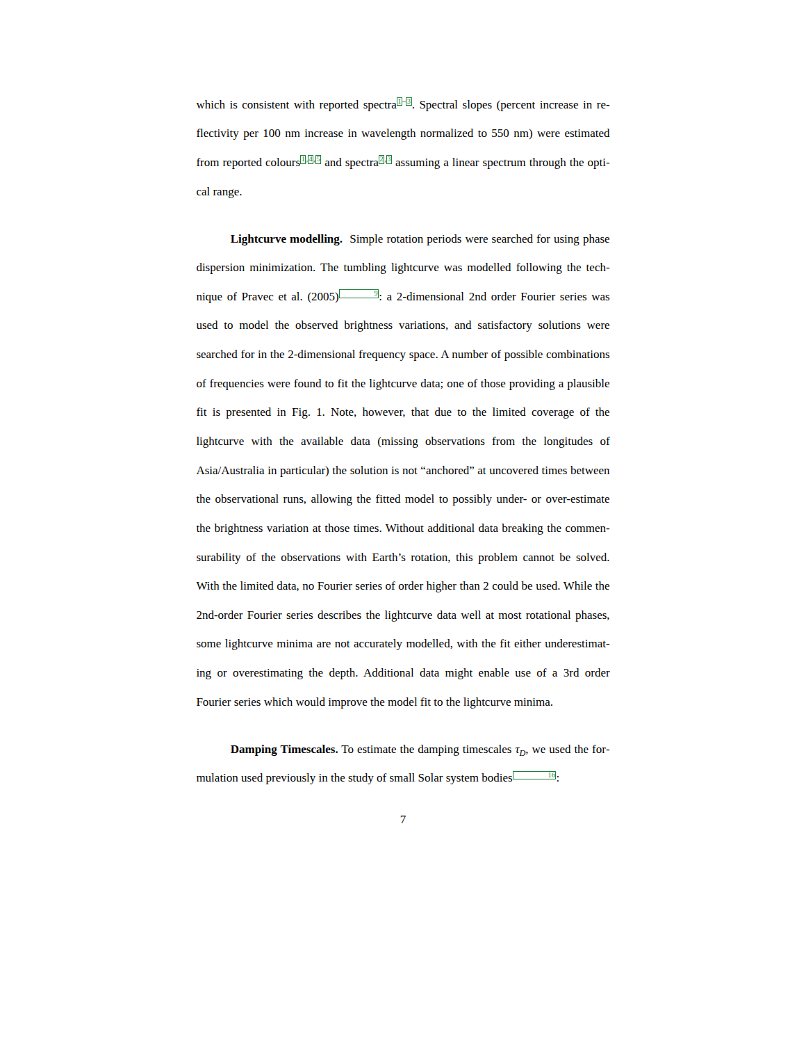which is consistent with reported spectra1–3. Spectral slopes (percent increase in reflectivity per 100 nm increase in wavelength normalized to 550 nm) were estimated from reported colours1,4,5 and spectra2,3 assuming a linear spectrum through the optical range.
Lightcurve modelling. Simple rotation periods were searched for using phase dispersion minimization. The tumbling lightcurve was modelled following the technique of Pravec et al. (2005)9: a 2-dimensional 2nd order Fourier series was used to model the observed brightness variations, and satisfactory solutions were searched for in the 2-dimensional frequency space. A number of possible combinations of frequencies were found to fit the lightcurve data; one of those providing a plausible fit is presented in Fig. 1. Note, however, that due to the limited coverage of the lightcurve with the available data (missing observations from the longitudes of Asia/Australia in particular) the solution is not “anchored” at uncovered times between the observational runs, allowing the fitted model to possibly under- or over-estimate the brightness variation at those times. Without additional data breaking the commensurability of the observations with Earth’s rotation, this problem cannot be solved. With the limited data, no Fourier series of order higher than 2 could be used. While the 2nd-order Fourier series describes the lightcurve data well at most rotational phases, some lightcurve minima are not accurately modelled, with the fit either underestimating or overestimating the depth. Additional data might enable use of a 3rd order Fourier series which would improve the model fit to the lightcurve minima.
Damping Timescales. To estimate the damping timescales τD, we used the formulation used previously in the study of small Solar system bodies16:
7